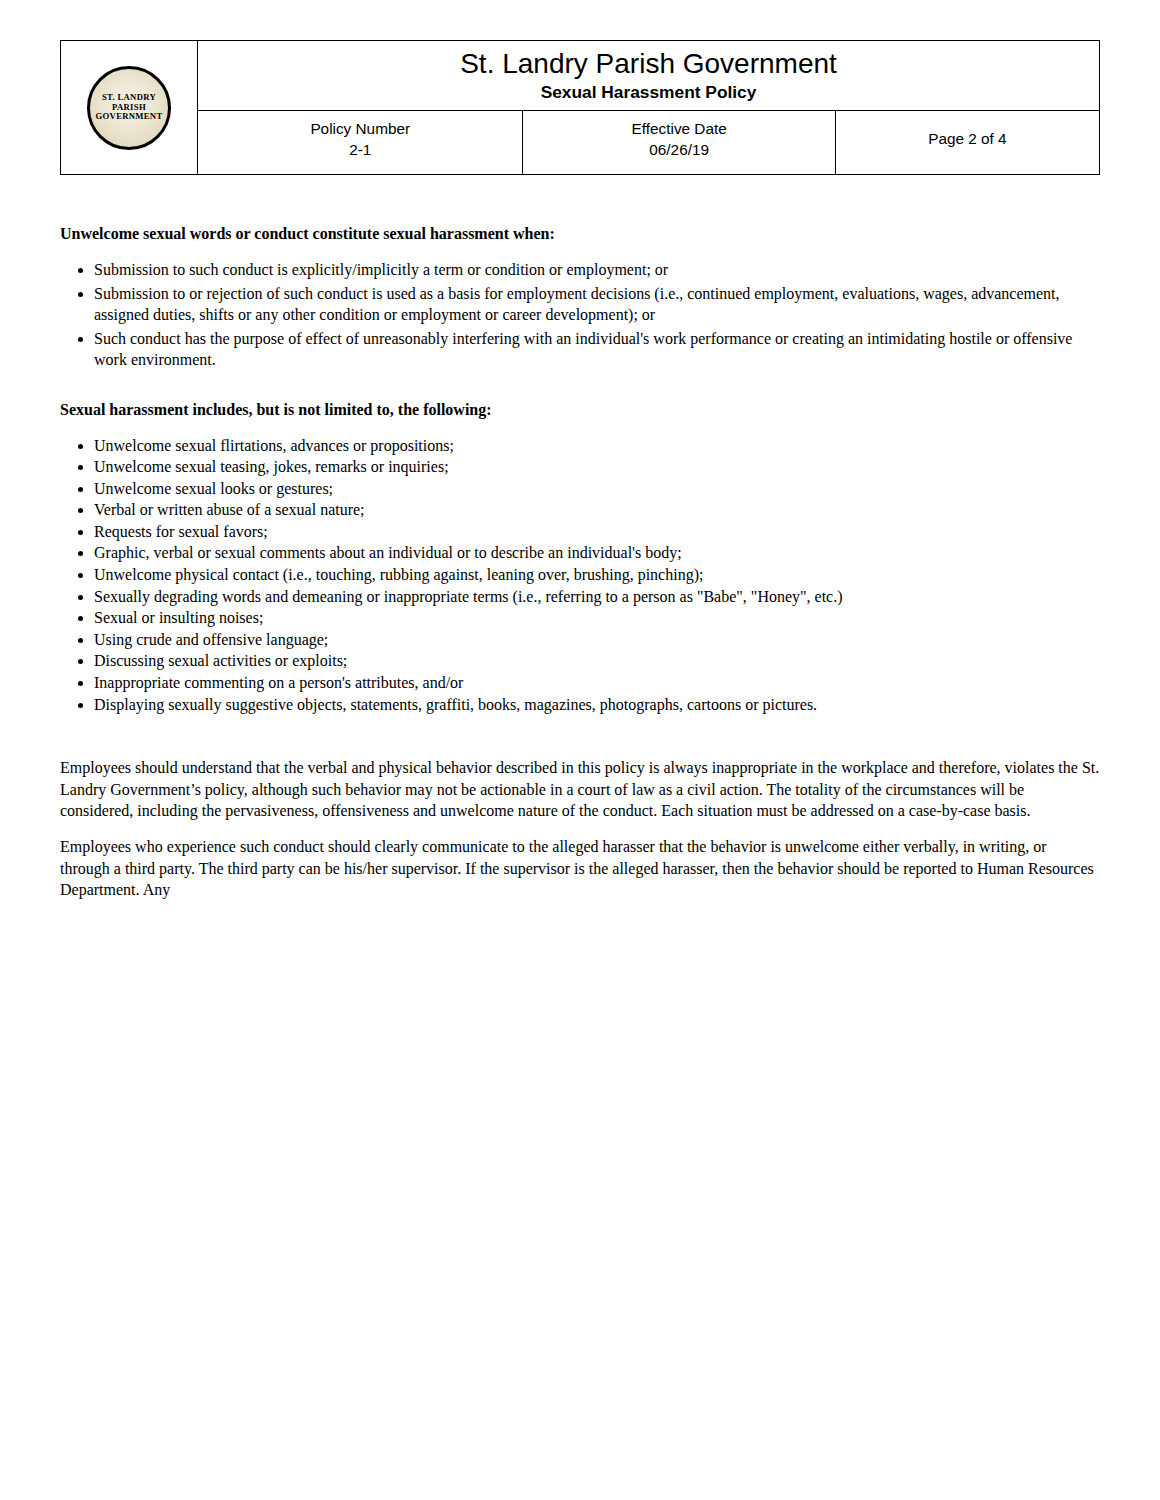| ST. LANDRY PARISH GOVERNMENT | St. Landry Parish Government Sexual Harassment Policy |
| Policy Number 2-1 | Effective Date 06/26/19 | Page 2 of 4 |
Unwelcome sexual words or conduct constitute sexual harassment when:
Submission to such conduct is explicitly/implicitly a term or condition or employment; or
Submission to or rejection of such conduct is used as a basis for employment decisions (i.e., continued employment, evaluations, wages, advancement, assigned duties, shifts or any other condition or employment or career development); or
Such conduct has the purpose of effect of unreasonably interfering with an individual's work performance or creating an intimidating hostile or offensive work environment.
Sexual harassment includes, but is not limited to, the following:
Unwelcome sexual flirtations, advances or propositions;
Unwelcome sexual teasing, jokes, remarks or inquiries;
Unwelcome sexual looks or gestures;
Verbal or written abuse of a sexual nature;
Requests for sexual favors;
Graphic, verbal or sexual comments about an individual or to describe an individual's body;
Unwelcome physical contact (i.e., touching, rubbing against, leaning over, brushing, pinching);
Sexually degrading words and demeaning or inappropriate terms (i.e., referring to a person as "Babe", "Honey", etc.)
Sexual or insulting noises;
Using crude and offensive language;
Discussing sexual activities or exploits;
Inappropriate commenting on a person's attributes, and/or
Displaying sexually suggestive objects, statements, graffiti, books, magazines, photographs, cartoons or pictures.
Employees should understand that the verbal and physical behavior described in this policy is always inappropriate in the workplace and therefore, violates the St. Landry Government’s policy, although such behavior may not be actionable in a court of law as a civil action. The totality of the circumstances will be considered, including the pervasiveness, offensiveness and unwelcome nature of the conduct. Each situation must be addressed on a case-by-case basis.
Employees who experience such conduct should clearly communicate to the alleged harasser that the behavior is unwelcome either verbally, in writing, or through a third party. The third party can be his/her supervisor. If the supervisor is the alleged harasser, then the behavior should be reported to Human Resources Department. Any